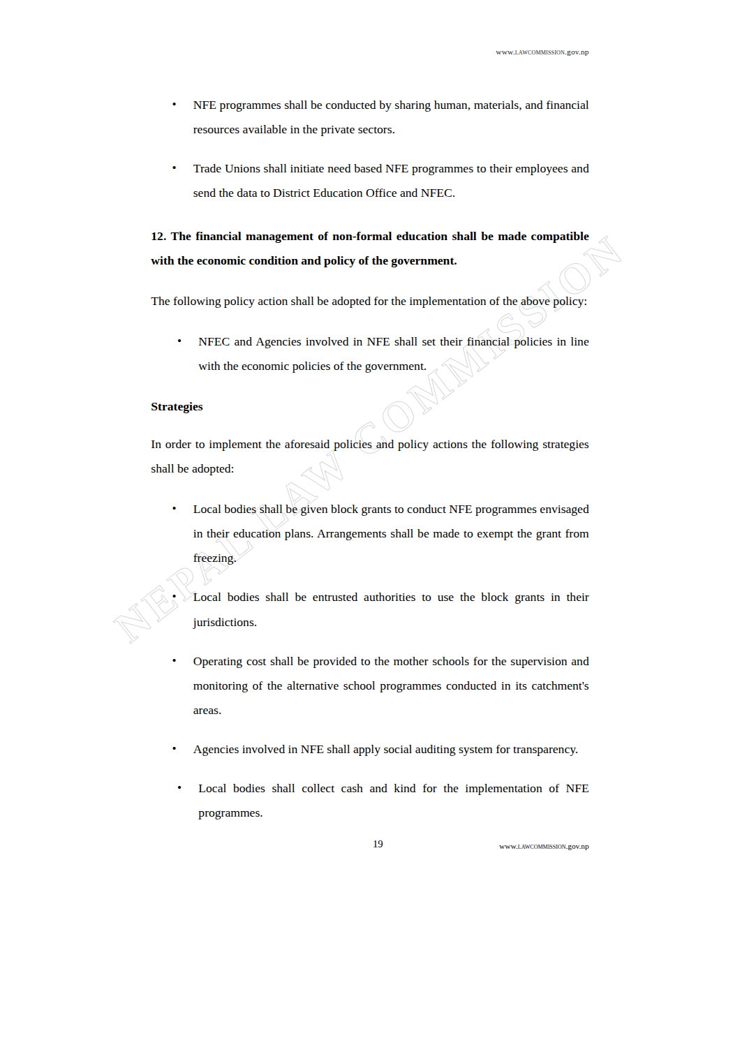www.lawcommission.gov.np
NEPAL LAW COMMISSION
NFE programmes shall be conducted by sharing human, materials, and financial resources available in the private sectors.
Trade Unions shall initiate need based NFE programmes to their employees and send the data to District Education Office and NFEC.
12. The financial management of non-formal education shall be made compatible with the economic condition and policy of the government.
The following policy action shall be adopted for the implementation of the above policy:
NFEC and Agencies involved in NFE shall set their financial policies in line with the economic policies of the government.
Strategies
In order to implement the aforesaid policies and policy actions the following strategies shall be adopted:
Local bodies shall be given block grants to conduct NFE programmes envisaged in their education plans. Arrangements shall be made to exempt the grant from freezing.
Local bodies shall be entrusted authorities to use the block grants in their jurisdictions.
Operating cost shall be provided to the mother schools for the supervision and monitoring of the alternative school programmes conducted in its catchment's areas.
Agencies involved in NFE shall apply social auditing system for transparency.
Local bodies shall collect cash and kind for the implementation of NFE programmes.
19
www.lawcommission.gov.np